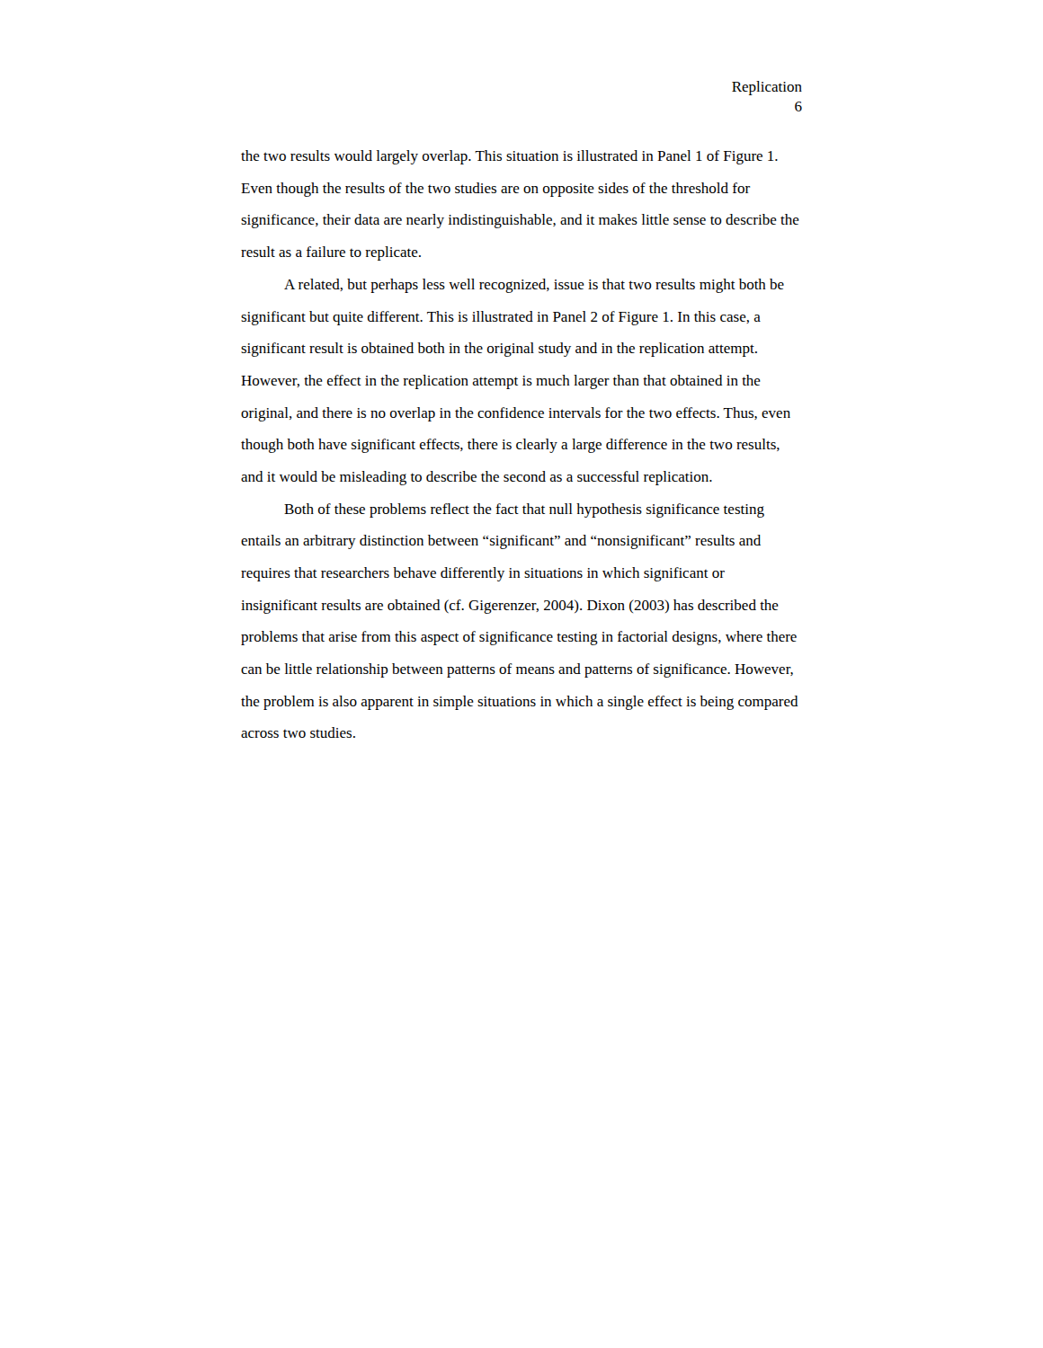Replication 6
the two results would largely overlap. This situation is illustrated in Panel 1 of Figure 1. Even though the results of the two studies are on opposite sides of the threshold for significance, their data are nearly indistinguishable, and it makes little sense to describe the result as a failure to replicate.
A related, but perhaps less well recognized, issue is that two results might both be significant but quite different. This is illustrated in Panel 2 of Figure 1. In this case, a significant result is obtained both in the original study and in the replication attempt. However, the effect in the replication attempt is much larger than that obtained in the original, and there is no overlap in the confidence intervals for the two effects. Thus, even though both have significant effects, there is clearly a large difference in the two results, and it would be misleading to describe the second as a successful replication.
Both of these problems reflect the fact that null hypothesis significance testing entails an arbitrary distinction between “significant” and “nonsignificant” results and requires that researchers behave differently in situations in which significant or insignificant results are obtained (cf. Gigerenzer, 2004). Dixon (2003) has described the problems that arise from this aspect of significance testing in factorial designs, where there can be little relationship between patterns of means and patterns of significance. However, the problem is also apparent in simple situations in which a single effect is being compared across two studies.